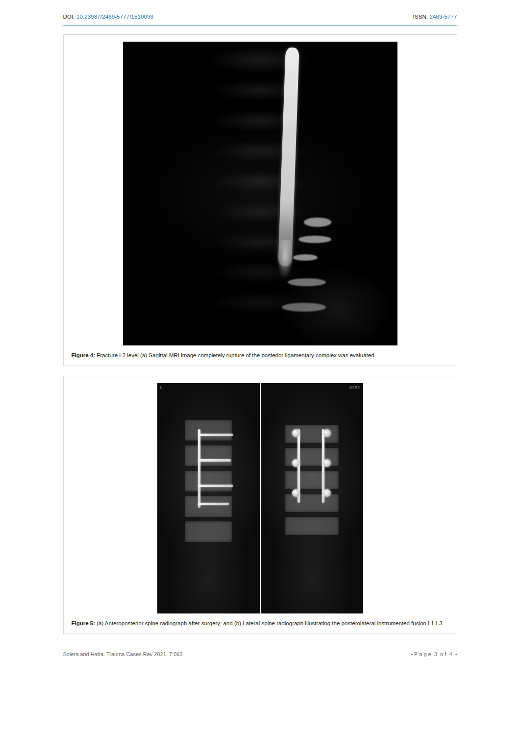DOI: 10.23937/2469-5777/1510093
ISSN: 2469-5777
Figure 4: Fracture L2 level (a) Sagittal MRI image completely rupture of the posterior ligamentary complex was evaluated.
L
DCRA
Figure 5: (a) Anteroposterior spine radiograph after surgery; and (b) Lateral spine radiograph illustrating the posterolateral instrumented fusion L1-L3.
Solera and Haba. Trauma Cases Rev 2021, 7:093
• P a g e 3 o f 4 •